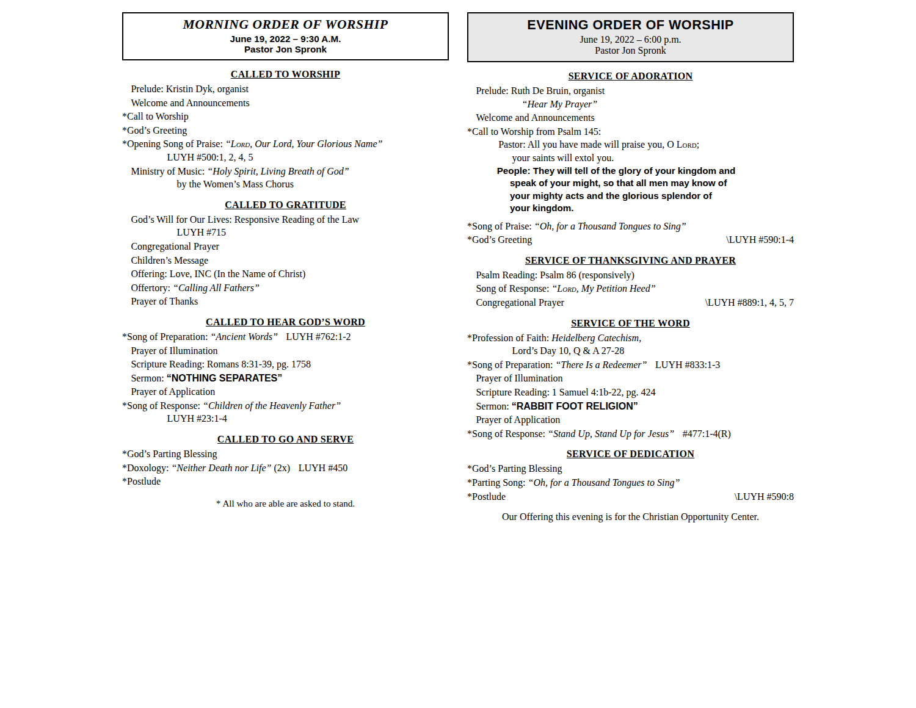MORNING ORDER OF WORSHIP
June 19, 2022 – 9:30 A.M.
Pastor Jon Spronk
CALLED TO WORSHIP
Prelude: Kristin Dyk, organist
Welcome and Announcements
*Call to Worship
*God’s Greeting
*Opening Song of Praise: “Lord, Our Lord, Your Glorious Name” LUYH #500:1, 2, 4, 5
Ministry of Music: “Holy Spirit, Living Breath of God” by the Women’s Mass Chorus
CALLED TO GRATITUDE
God’s Will for Our Lives: Responsive Reading of the Law LUYH #715
Congregational Prayer
Children’s Message
Offering: Love, INC (In the Name of Christ)
Offertory: “Calling All Fathers”
Prayer of Thanks
CALLED TO HEAR GOD’S WORD
*Song of Preparation: “Ancient Words” LUYH #762:1-2
Prayer of Illumination
Scripture Reading: Romans 8:31-39, pg. 1758
Sermon: “NOTHING SEPARATES”
Prayer of Application
*Song of Response: “Children of the Heavenly Father” LUYH #23:1-4
CALLED TO GO AND SERVE
*God’s Parting Blessing
*Doxology: “Neither Death nor Life” (2x) LUYH #450
*Postlude
* All who are able are asked to stand.
EVENING ORDER OF WORSHIP
June 19, 2022 – 6:00 p.m.
Pastor Jon Spronk
SERVICE OF ADORATION
Prelude: Ruth De Bruin, organist “Hear My Prayer”
Welcome and Announcements
*Call to Worship from Psalm 145: Pastor: All you have made will praise you, O Lord; your saints will extol you. People: They will tell of the glory of your kingdom and speak of your might, so that all men may know of your mighty acts and the glorious splendor of your kingdom.
*Song of Praise: “Oh, for a Thousand Tongues to Sing”
*God’s Greeting \LUYH #590:1-4
SERVICE OF THANKSGIVING AND PRAYER
Psalm Reading: Psalm 86 (responsively)
Song of Response: “Lord, My Petition Heed”
Congregational Prayer \LUYH #889:1, 4, 5, 7
SERVICE OF THE WORD
*Profession of Faith: Heidelberg Catechism, Lord’s Day 10, Q & A 27-28
*Song of Preparation: “There Is a Redeemer” LUYH #833:1-3
Prayer of Illumination
Scripture Reading: 1 Samuel 4:1b-22, pg. 424
Sermon: “RABBIT FOOT RELIGION”
Prayer of Application
*Song of Response: “Stand Up, Stand Up for Jesus” #477:1-4(R)
SERVICE OF DEDICATION
*God’s Parting Blessing
*Parting Song: “Oh, for a Thousand Tongues to Sing”
*Postlude \LUYH #590:8
Our Offering this evening is for the Christian Opportunity Center.